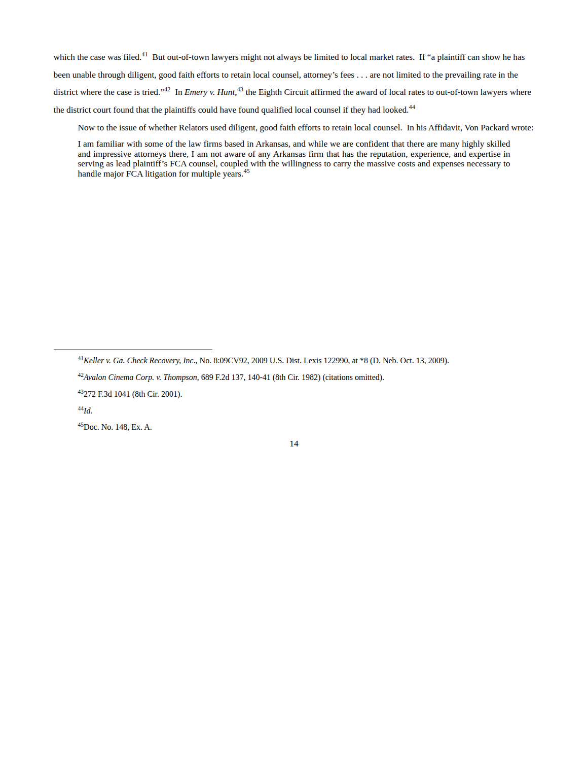which the case was filed.41 But out-of-town lawyers might not always be limited to local market rates. If “a plaintiff can show he has been unable through diligent, good faith efforts to retain local counsel, attorney’s fees . . . are not limited to the prevailing rate in the district where the case is tried.”42 In Emery v. Hunt,43 the Eighth Circuit affirmed the award of local rates to out-of-town lawyers where the district court found that the plaintiffs could have found qualified local counsel if they had looked.44
Now to the issue of whether Relators used diligent, good faith efforts to retain local counsel. In his Affidavit, Von Packard wrote:
I am familiar with some of the law firms based in Arkansas, and while we are confident that there are many highly skilled and impressive attorneys there, I am not aware of any Arkansas firm that has the reputation, experience, and expertise in serving as lead plaintiff’s FCA counsel, coupled with the willingness to carry the massive costs and expenses necessary to handle major FCA litigation for multiple years.45
41Keller v. Ga. Check Recovery, Inc., No. 8:09CV92, 2009 U.S. Dist. Lexis 122990, at *8 (D. Neb. Oct. 13, 2009).
42Avalon Cinema Corp. v. Thompson, 689 F.2d 137, 140-41 (8th Cir. 1982) (citations omitted).
43272 F.3d 1041 (8th Cir. 2001).
44Id.
45Doc. No. 148, Ex. A.
14